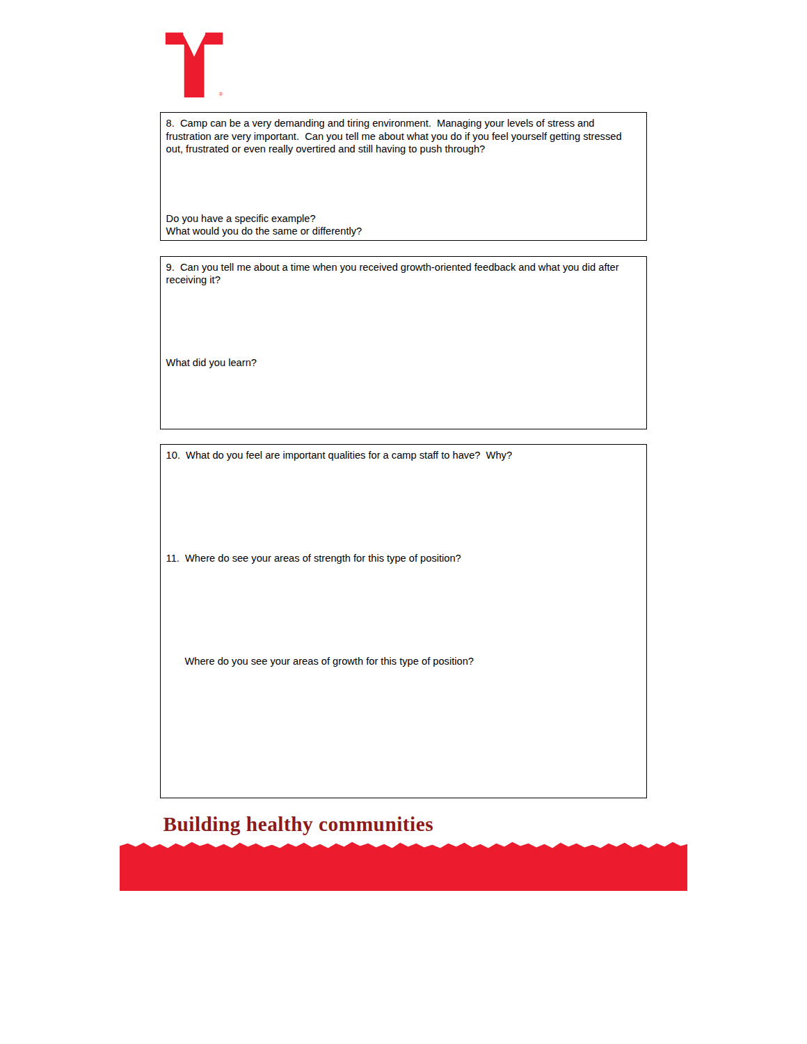®
8. Camp can be a very demanding and tiring environment. Managing your levels of stress and frustration are very important. Can you tell me about what you do if you feel yourself getting stressed out, frustrated or even really overtired and still having to push through?
Do you have a specific example?
What would you do the same or differently?
9. Can you tell me about a time when you received growth-oriented feedback and what you did after receiving it?
What did you learn?
10. What do you feel are important qualities for a camp staff to have? Why?
11. Where do see your areas of strength for this type of position?
Where do you see your areas of growth for this type of position?
Building healthy communities